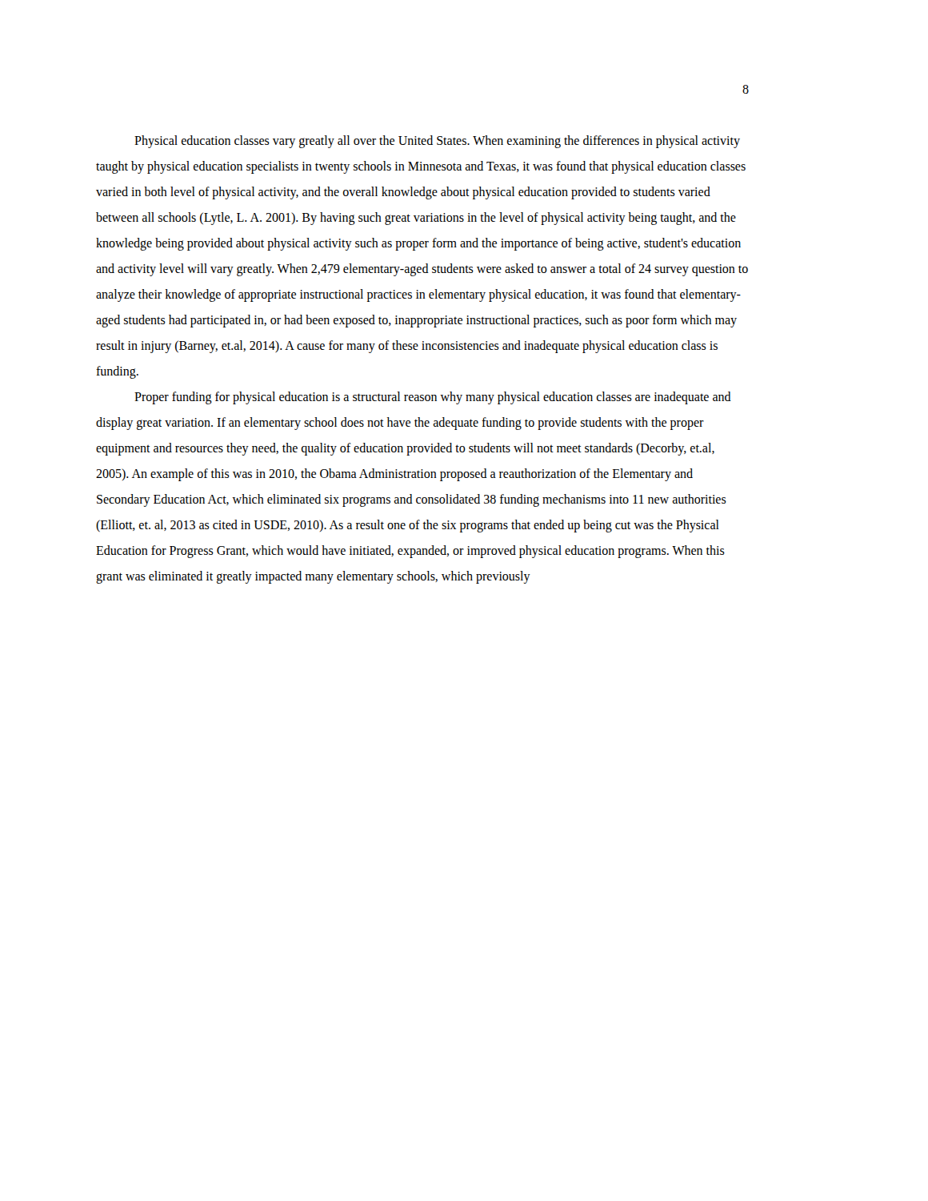8
Physical education classes vary greatly all over the United States. When examining the differences in physical activity taught by physical education specialists in twenty schools in Minnesota and Texas, it was found that physical education classes varied in both level of physical activity, and the overall knowledge about physical education provided to students varied between all schools (Lytle, L. A. 2001). By having such great variations in the level of physical activity being taught, and the knowledge being provided about physical activity such as proper form and the importance of being active, student's education and activity level will vary greatly. When 2,479 elementary-aged students were asked to answer a total of 24 survey question to analyze their knowledge of appropriate instructional practices in elementary physical education, it was found that elementary-aged students had participated in, or had been exposed to, inappropriate instructional practices, such as poor form which may result in injury (Barney, et.al, 2014). A cause for many of these inconsistencies and inadequate physical education class is funding.
Proper funding for physical education is a structural reason why many physical education classes are inadequate and display great variation. If an elementary school does not have the adequate funding to provide students with the proper equipment and resources they need, the quality of education provided to students will not meet standards (Decorby, et.al, 2005). An example of this was in 2010, the Obama Administration proposed a reauthorization of the Elementary and Secondary Education Act, which eliminated six programs and consolidated 38 funding mechanisms into 11 new authorities (Elliott, et. al, 2013 as cited in USDE, 2010). As a result one of the six programs that ended up being cut was the Physical Education for Progress Grant, which would have initiated, expanded, or improved physical education programs. When this grant was eliminated it greatly impacted many elementary schools, which previously